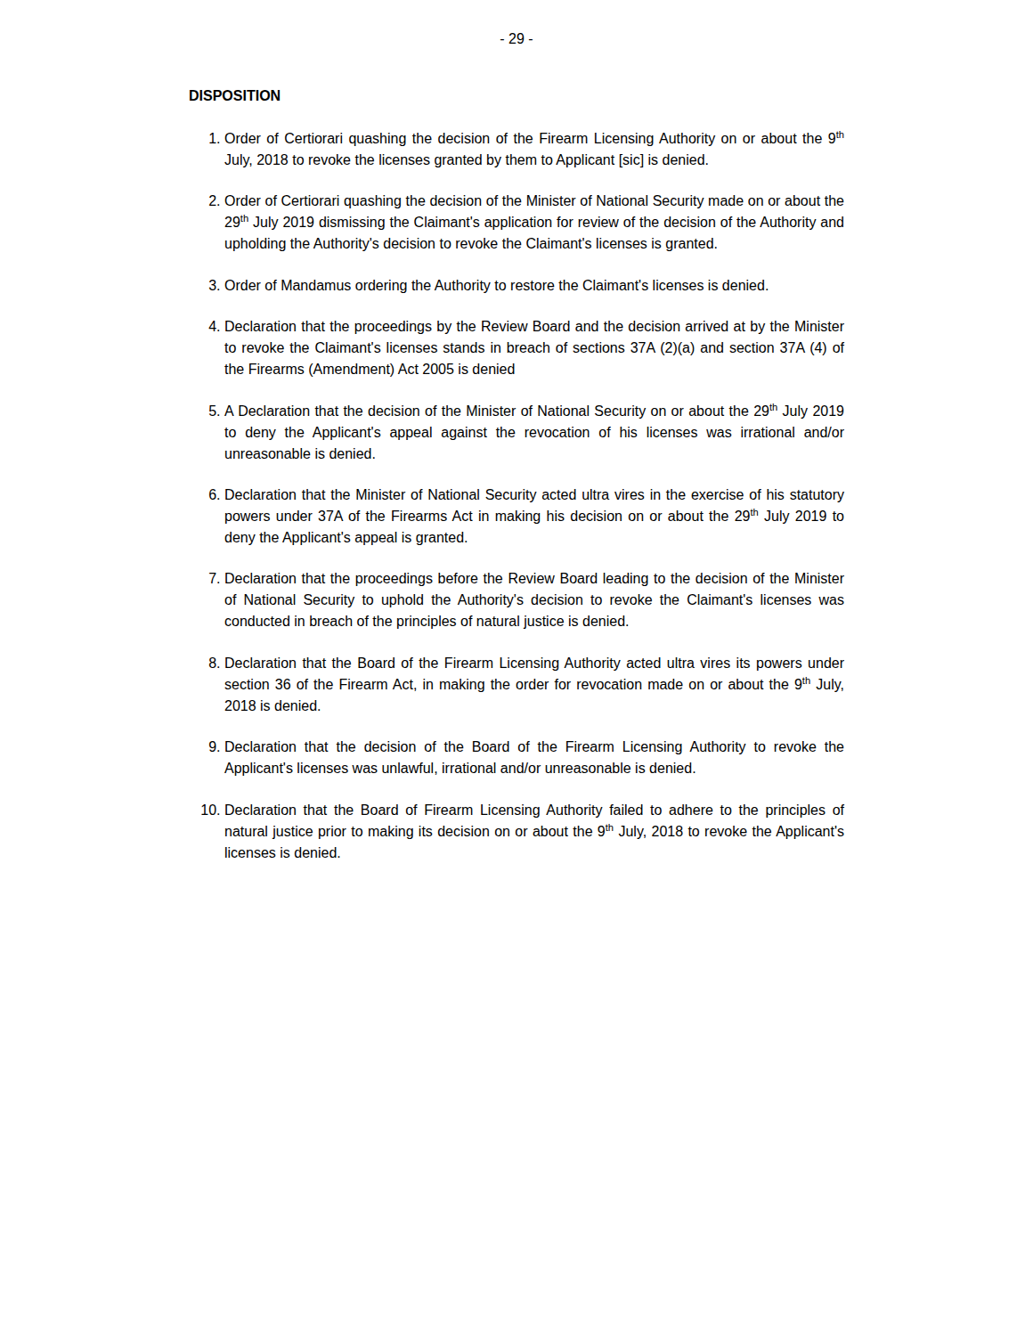- 29 -
DISPOSITION
Order of Certiorari quashing the decision of the Firearm Licensing Authority on or about the 9th July, 2018 to revoke the licenses granted by them to Applicant [sic] is denied.
Order of Certiorari quashing the decision of the Minister of National Security made on or about the 29th July 2019 dismissing the Claimant's application for review of the decision of the Authority and upholding the Authority's decision to revoke the Claimant's licenses is granted.
Order of Mandamus ordering the Authority to restore the Claimant's licenses is denied.
Declaration that the proceedings by the Review Board and the decision arrived at by the Minister to revoke the Claimant's licenses stands in breach of sections 37A (2)(a) and section 37A (4) of the Firearms (Amendment) Act 2005 is denied
A Declaration that the decision of the Minister of National Security on or about the 29th July 2019 to deny the Applicant's appeal against the revocation of his licenses was irrational and/or unreasonable is denied.
Declaration that the Minister of National Security acted ultra vires in the exercise of his statutory powers under 37A of the Firearms Act in making his decision on or about the 29th July 2019 to deny the Applicant's appeal is granted.
Declaration that the proceedings before the Review Board leading to the decision of the Minister of National Security to uphold the Authority's decision to revoke the Claimant's licenses was conducted in breach of the principles of natural justice is denied.
Declaration that the Board of the Firearm Licensing Authority acted ultra vires its powers under section 36 of the Firearm Act, in making the order for revocation made on or about the 9th July, 2018 is denied.
Declaration that the decision of the Board of the Firearm Licensing Authority to revoke the Applicant's licenses was unlawful, irrational and/or unreasonable is denied.
Declaration that the Board of Firearm Licensing Authority failed to adhere to the principles of natural justice prior to making its decision on or about the 9th July, 2018 to revoke the Applicant's licenses is denied.